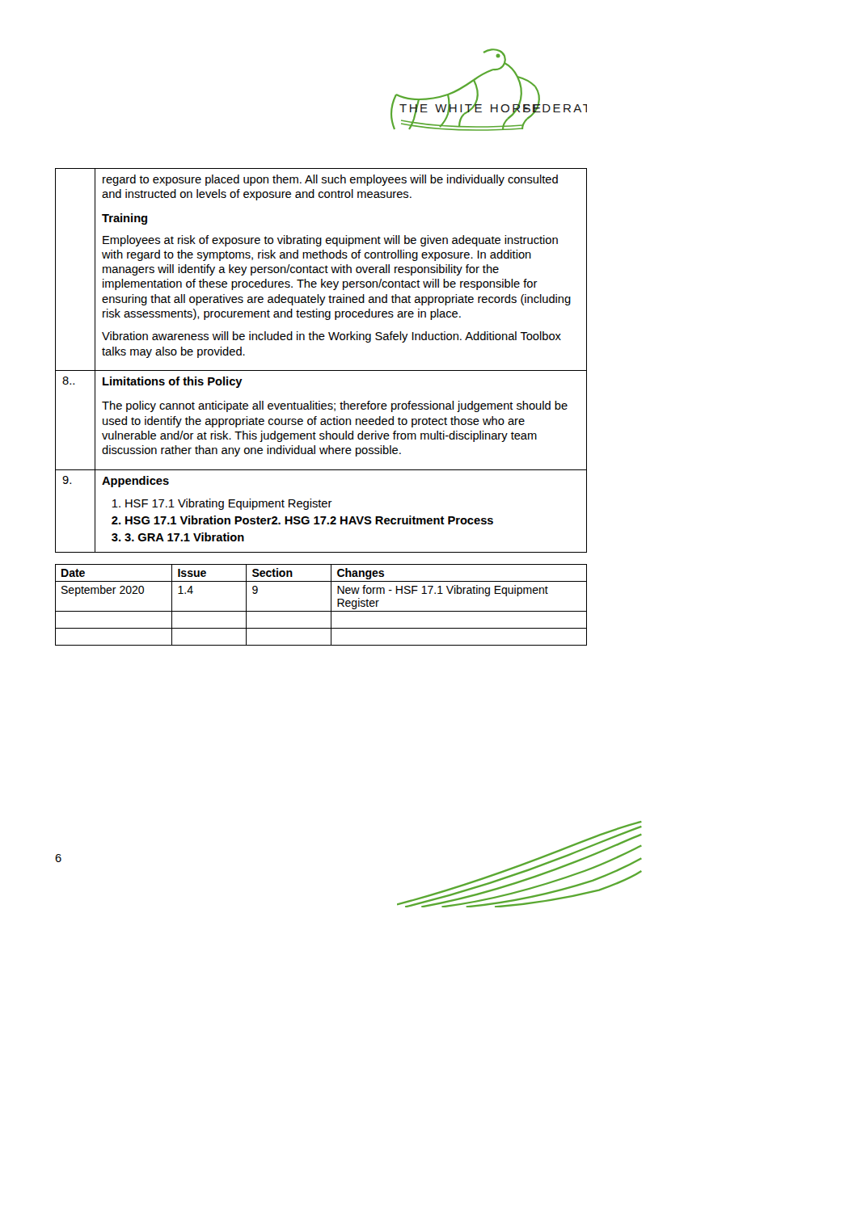THE WHITE HORSE FEDERATION
| | regard to exposure placed upon them. All such employees will be individually consulted and instructed on levels of exposure and control measures. Training Employees at risk of exposure to vibrating equipment will be given adequate instruction with regard to the symptoms, risk and methods of controlling exposure. In addition managers will identify a key person/contact with overall responsibility for the implementation of these procedures. The key person/contact will be responsible for ensuring that all operatives are adequately trained and that appropriate records (including risk assessments), procurement and testing procedures are in place. Vibration awareness will be included in the Working Safely Induction. Additional Toolbox talks may also be provided. |
| 8.. | Limitations of this Policy The policy cannot anticipate all eventualities; therefore professional judgement should be used to identify the appropriate course of action needed to protect those who are vulnerable and/or at risk. This judgement should derive from multi-disciplinary team discussion rather than any one individual where possible. |
| 9. | Appendices HSF 17.1 Vibrating Equipment Register HSG 17.1 Vibration Poster2. HSG 17.2 HAVS Recruitment Process 3. GRA 17.1 Vibration |
| Date | Issue | Section | Changes |
| --- | --- | --- | --- |
| September 2020 | 1.4 | 9 | New form - HSF 17.1 Vibrating Equipment Register |
6